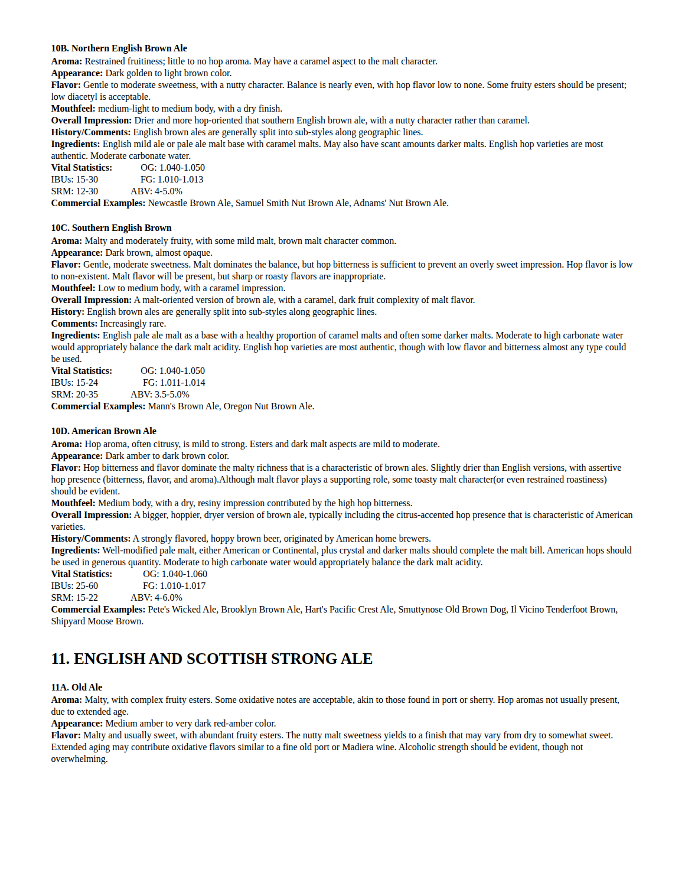10B. Northern English Brown Ale
Aroma: Restrained fruitiness; little to no hop aroma. May have a caramel aspect to the malt character.
Appearance: Dark golden to light brown color.
Flavor: Gentle to moderate sweetness, with a nutty character. Balance is nearly even, with hop flavor low to none. Some fruity esters should be present; low diacetyl is acceptable.
Mouthfeel: medium-light to medium body, with a dry finish.
Overall Impression: Drier and more hop-oriented that southern English brown ale, with a nutty character rather than caramel.
History/Comments: English brown ales are generally split into sub-styles along geographic lines.
Ingredients: English mild ale or pale ale malt base with caramel malts. May also have scant amounts darker malts. English hop varieties are most authentic. Moderate carbonate water.
Vital Statistics: OG: 1.040-1.050
IBUs: 15-30 FG: 1.010-1.013
SRM: 12-30 ABV: 4-5.0%
Commercial Examples: Newcastle Brown Ale, Samuel Smith Nut Brown Ale, Adnams' Nut Brown Ale.
10C. Southern English Brown
Aroma: Malty and moderately fruity, with some mild malt, brown malt character common.
Appearance: Dark brown, almost opaque.
Flavor: Gentle, moderate sweetness. Malt dominates the balance, but hop bitterness is sufficient to prevent an overly sweet impression. Hop flavor is low to non-existent. Malt flavor will be present, but sharp or roasty flavors are inappropriate.
Mouthfeel: Low to medium body, with a caramel impression.
Overall Impression: A malt-oriented version of brown ale, with a caramel, dark fruit complexity of malt flavor.
History: English brown ales are generally split into sub-styles along geographic lines.
Comments: Increasingly rare.
Ingredients: English pale ale malt as a base with a healthy proportion of caramel malts and often some darker malts. Moderate to high carbonate water would appropriately balance the dark malt acidity. English hop varieties are most authentic, though with low flavor and bitterness almost any type could be used.
Vital Statistics: OG: 1.040-1.050
IBUs: 15-24 FG: 1.011-1.014
SRM: 20-35 ABV: 3.5-5.0%
Commercial Examples: Mann's Brown Ale, Oregon Nut Brown Ale.
10D. American Brown Ale
Aroma: Hop aroma, often citrusy, is mild to strong. Esters and dark malt aspects are mild to moderate.
Appearance: Dark amber to dark brown color.
Flavor: Hop bitterness and flavor dominate the malty richness that is a characteristic of brown ales. Slightly drier than English versions, with assertive hop presence (bitterness, flavor, and aroma).Although malt flavor plays a supporting role, some toasty malt character(or even restrained roastiness) should be evident.
Mouthfeel: Medium body, with a dry, resiny impression contributed by the high hop bitterness.
Overall Impression: A bigger, hoppier, dryer version of brown ale, typically including the citrus-accented hop presence that is characteristic of American varieties.
History/Comments: A strongly flavored, hoppy brown beer, originated by American home brewers.
Ingredients: Well-modified pale malt, either American or Continental, plus crystal and darker malts should complete the malt bill. American hops should be used in generous quantity. Moderate to high carbonate water would appropriately balance the dark malt acidity.
Vital Statistics: OG: 1.040-1.060
IBUs: 25-60 FG: 1.010-1.017
SRM: 15-22 ABV: 4-6.0%
Commercial Examples: Pete's Wicked Ale, Brooklyn Brown Ale, Hart's Pacific Crest Ale, Smuttynose Old Brown Dog, Il Vicino Tenderfoot Brown, Shipyard Moose Brown.
11. ENGLISH AND SCOTTISH STRONG ALE
11A. Old Ale
Aroma: Malty, with complex fruity esters. Some oxidative notes are acceptable, akin to those found in port or sherry. Hop aromas not usually present, due to extended age.
Appearance: Medium amber to very dark red-amber color.
Flavor: Malty and usually sweet, with abundant fruity esters. The nutty malt sweetness yields to a finish that may vary from dry to somewhat sweet. Extended aging may contribute oxidative flavors similar to a fine old port or Madiera wine. Alcoholic strength should be evident, though not overwhelming.